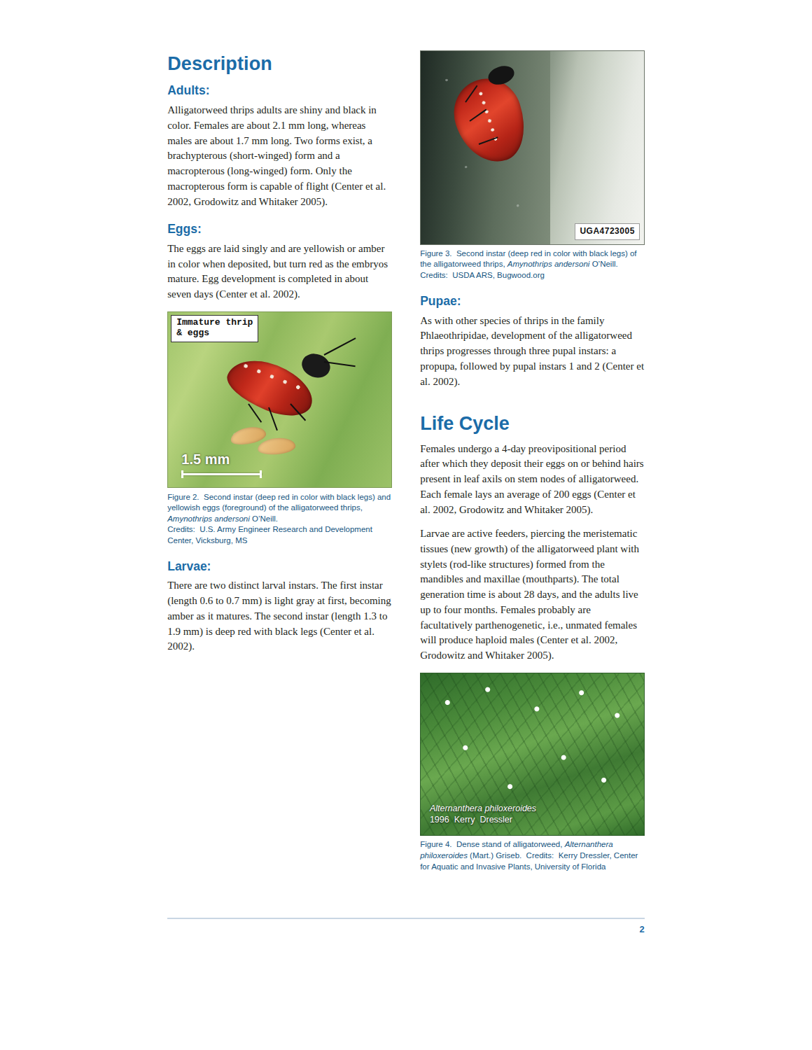Description
Adults:
Alligatorweed thrips adults are shiny and black in color. Females are about 2.1 mm long, whereas males are about 1.7 mm long. Two forms exist, a brachypterous (short-winged) form and a macropterous (long-winged) form. Only the macropterous form is capable of flight (Center et al. 2002, Grodowitz and Whitaker 2005).
Eggs:
The eggs are laid singly and are yellowish or amber in color when deposited, but turn red as the embryos mature. Egg development is completed in about seven days (Center et al. 2002).
Immature thrip
& eggs
1.5 mm
Figure 2. Second instar (deep red in color with black legs) and yellowish eggs (foreground) of the alligatorweed thrips, Amynothrips andersoni O’Neill.
Credits: U.S. Army Engineer Research and Development Center, Vicksburg, MS
Larvae:
There are two distinct larval instars. The first instar (length 0.6 to 0.7 mm) is light gray at first, becoming amber as it matures. The second instar (length 1.3 to 1.9 mm) is deep red with black legs (Center et al. 2002).
UGA4723005
Figure 3. Second instar (deep red in color with black legs) of the alligatorweed thrips, Amynothrips andersoni O’Neill.
Credits: USDA ARS, Bugwood.org
Pupae:
As with other species of thrips in the family Phlaeothripidae, development of the alligatorweed thrips progresses through three pupal instars: a propupa, followed by pupal instars 1 and 2 (Center et al. 2002).
Life Cycle
Females undergo a 4-day preovipositional period after which they deposit their eggs on or behind hairs present in leaf axils on stem nodes of alligatorweed. Each female lays an average of 200 eggs (Center et al. 2002, Grodowitz and Whitaker 2005).
Larvae are active feeders, piercing the meristematic tissues (new growth) of the alligatorweed plant with stylets (rod-like structures) formed from the mandibles and maxillae (mouthparts). The total generation time is about 28 days, and the adults live up to four months. Females probably are facultatively parthenogenetic, i.e., unmated females will produce haploid males (Center et al. 2002, Grodowitz and Whitaker 2005).
Alternanthera philoxeroides
1996 Kerry Dressler
Figure 4. Dense stand of alligatorweed, Alternanthera philoxeroides (Mart.) Griseb. Credits: Kerry Dressler, Center for Aquatic and Invasive Plants, University of Florida
2